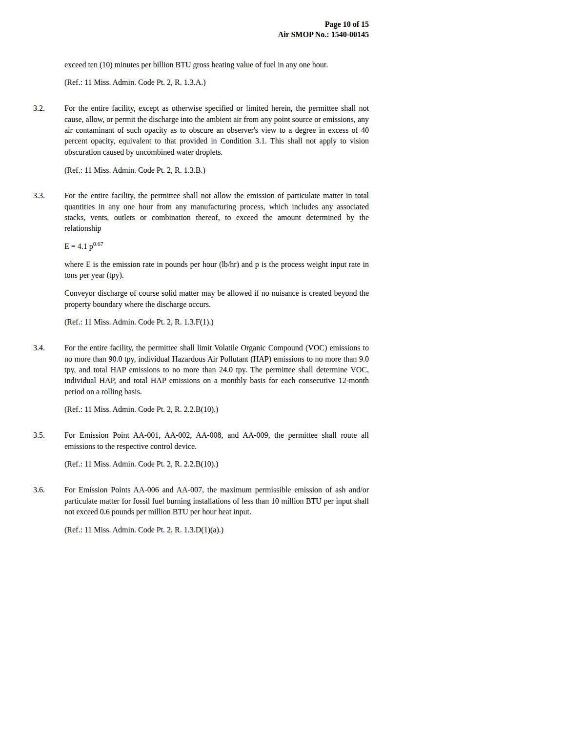Page 10 of 15
Air SMOP No.: 1540-00145
exceed ten (10) minutes per billion BTU gross heating value of fuel in any one hour.
(Ref.: 11 Miss. Admin. Code Pt. 2, R. 1.3.A.)
3.2.
For the entire facility, except as otherwise specified or limited herein, the permittee shall not cause, allow, or permit the discharge into the ambient air from any point source or emissions, any air contaminant of such opacity as to obscure an observer's view to a degree in excess of 40 percent opacity, equivalent to that provided in Condition 3.1. This shall not apply to vision obscuration caused by uncombined water droplets.
(Ref.: 11 Miss. Admin. Code Pt. 2, R. 1.3.B.)
3.3.
For the entire facility, the permittee shall not allow the emission of particulate matter in total quantities in any one hour from any manufacturing process, which includes any associated stacks, vents, outlets or combination thereof, to exceed the amount determined by the relationship
E = 4.1 p0.67
where E is the emission rate in pounds per hour (lb/hr) and p is the process weight input rate in tons per year (tpy).
Conveyor discharge of course solid matter may be allowed if no nuisance is created beyond the property boundary where the discharge occurs.
(Ref.: 11 Miss. Admin. Code Pt. 2, R. 1.3.F(1).)
3.4.
For the entire facility, the permittee shall limit Volatile Organic Compound (VOC) emissions to no more than 90.0 tpy, individual Hazardous Air Pollutant (HAP) emissions to no more than 9.0 tpy, and total HAP emissions to no more than 24.0 tpy. The permittee shall determine VOC, individual HAP, and total HAP emissions on a monthly basis for each consecutive 12-month period on a rolling basis.
(Ref.: 11 Miss. Admin. Code Pt. 2, R. 2.2.B(10).)
3.5.
For Emission Point AA-001, AA-002, AA-008, and AA-009, the permittee shall route all emissions to the respective control device.
(Ref.: 11 Miss. Admin. Code Pt. 2, R. 2.2.B(10).)
3.6.
For Emission Points AA-006 and AA-007, the maximum permissible emission of ash and/or particulate matter for fossil fuel burning installations of less than 10 million BTU per input shall not exceed 0.6 pounds per million BTU per hour heat input.
(Ref.: 11 Miss. Admin. Code Pt. 2, R. 1.3.D(1)(a).)